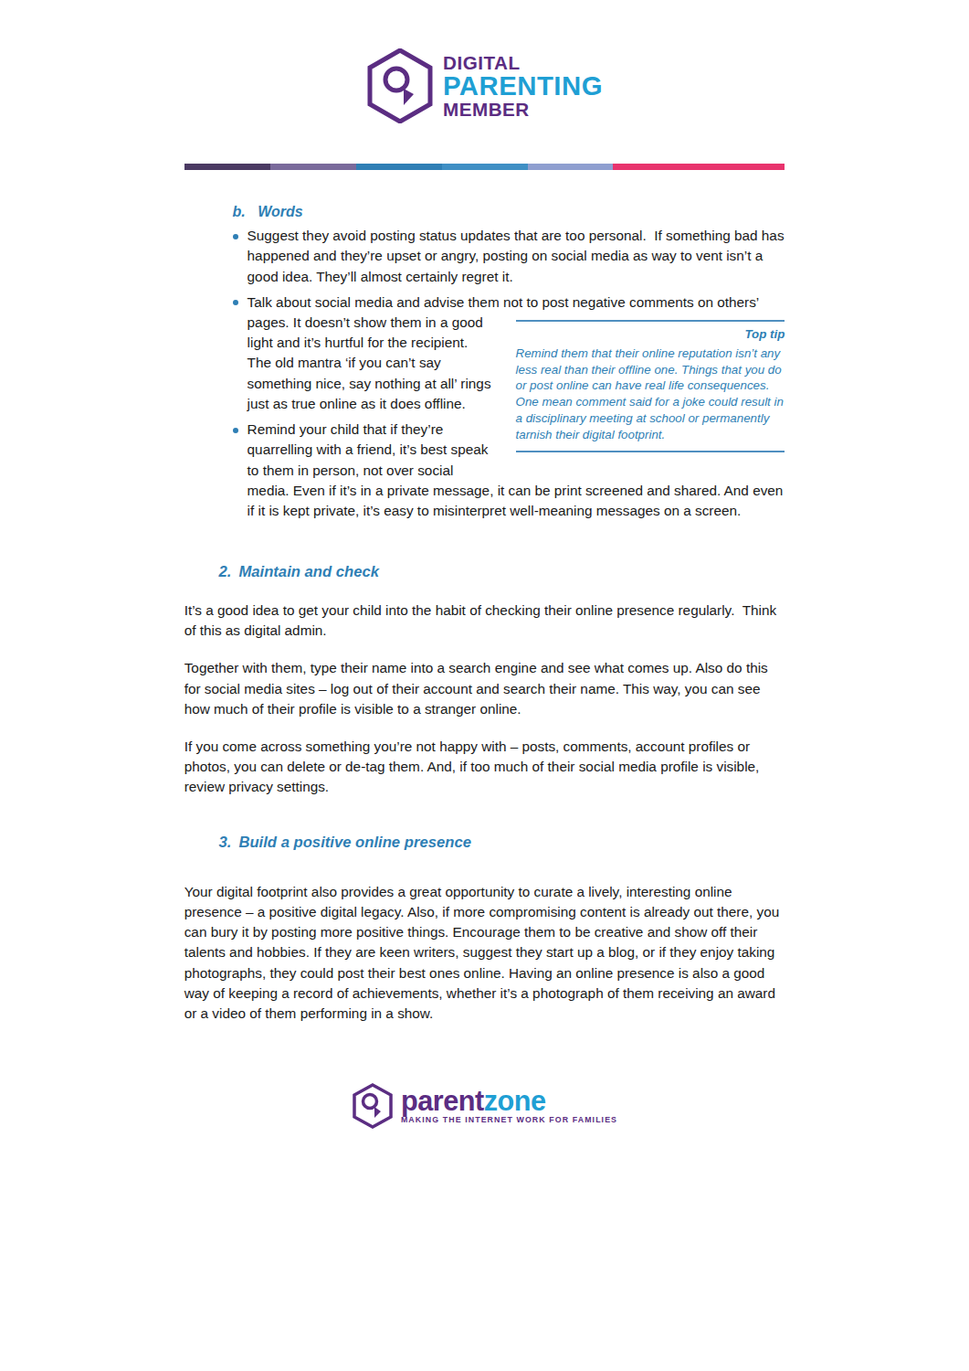DIGITAL
PARENTING
MEMBER
b. Words
Suggest they avoid posting status updates that are too personal. If something bad has happened and they’re upset or angry, posting on social media as way to vent isn’t a good idea. They’ll almost certainly regret it.
Talk about social media and advise them not to post negative comments on others’ pages. It
Top tip
Remind them that their online reputation isn’t any less real than their offline one. Things that you do or post online can have real life consequences. One mean comment said for a joke could result in a disciplinary meeting at school or permanently tarnish their digital footprint.
doesn’t show them in a good light and it’s hurtful for the recipient. The old mantra ‘if you can’t say something nice, say nothing at all’ rings just as true online as it does offline.
Remind your child that if they’re quarrelling with a friend, it’s best speak to them in person, not over social media. Even if it’s in a private message, it can be print screened and shared. And even if it is kept private, it’s easy to misinterpret well-meaning messages on a screen.
2. Maintain and check
It’s a good idea to get your child into the habit of checking their online presence regularly. Think of this as digital admin.
Together with them, type their name into a search engine and see what comes up. Also do this for social media sites – log out of their account and search their name. This way, you can see how much of their profile is visible to a stranger online.
If you come across something you’re not happy with – posts, comments, account profiles or photos, you can delete or de-tag them. And, if too much of their social media profile is visible, review privacy settings.
3. Build a positive online presence
Your digital footprint also provides a great opportunity to curate a lively, interesting online presence – a positive digital legacy. Also, if more compromising content is already out there, you can bury it by posting more positive things. Encourage them to be creative and show off their talents and hobbies. If they are keen writers, suggest they start up a blog, or if they enjoy taking photographs, they could post their best ones online. Having an online presence is also a good way of keeping a record of achievements, whether it’s a photograph of them receiving an award or a video of them performing in a show.
parentzone
MAKING THE INTERNET WORK FOR FAMILIES